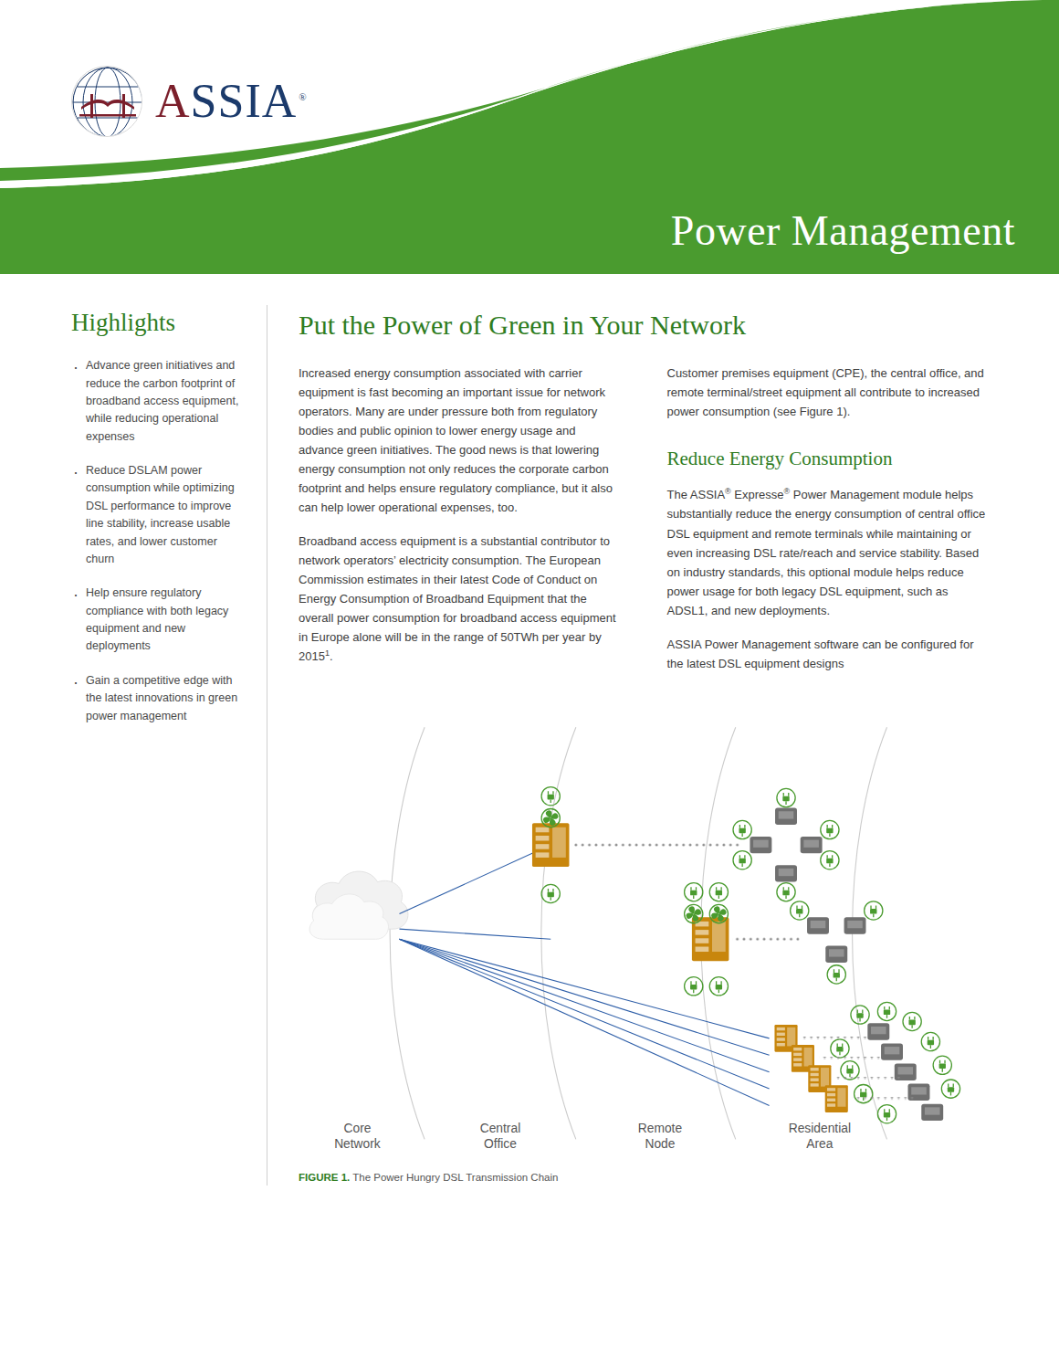Power Management
ASSIA®
Highlights
Advance green initiatives and reduce the carbon footprint of broadband access equipment, while reducing operational expenses
Reduce DSLAM power consumption while optimizing DSL performance to improve line stability, increase usable rates, and lower customer churn
Help ensure regulatory compliance with both legacy equipment and new deployments
Gain a competitive edge with the latest innovations in green power management
Put the Power of Green in Your Network
Increased energy consumption associated with carrier equipment is fast becoming an important issue for network operators. Many are under pressure both from regulatory bodies and public opinion to lower energy usage and advance green initiatives. The good news is that lowering energy consumption not only reduces the corporate carbon footprint and helps ensure regulatory compliance, but it also can help lower operational expenses, too.
Broadband access equipment is a substantial contributor to network operators’ electricity consumption. The European Commission estimates in their latest Code of Conduct on Energy Consumption of Broadband Equipment that the overall power consumption for broadband access equipment in Europe alone will be in the range of 50TWh per year by 20151.
Customer premises equipment (CPE), the central office, and remote terminal/street equipment all contribute to increased power consumption (see Figure 1).
Reduce Energy Consumption
The ASSIA® Expresse® Power Management module helps substantially reduce the energy consumption of central office DSL equipment and remote terminals while maintaining or even increasing DSL rate/reach and service stability. Based on industry standards, this optional module helps reduce power usage for both legacy DSL equipment, such as ADSL1, and new deployments.
ASSIA Power Management software can be configured for the latest DSL equipment designs
Core Network Central Office Remote Node Residential Area
FIGURE 1. The Power Hungry DSL Transmission Chain